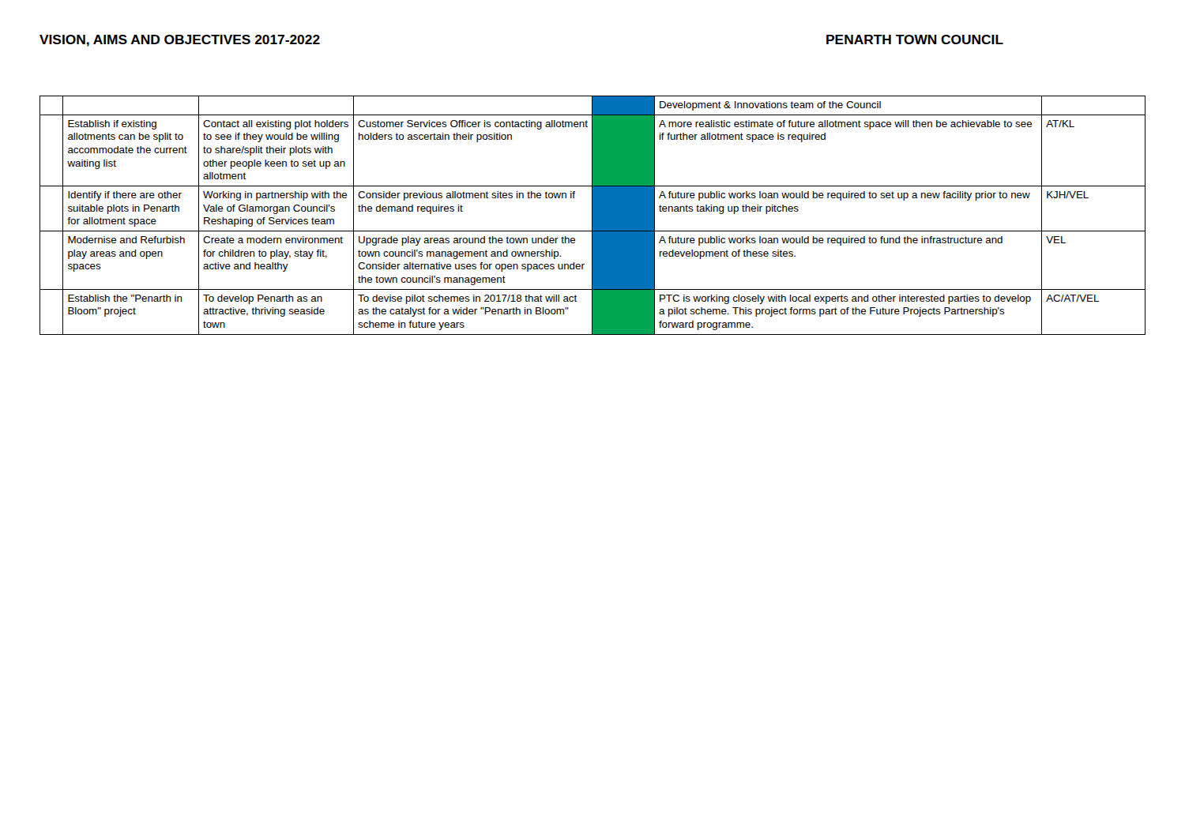VISION, AIMS AND OBJECTIVES 2017-2022
PENARTH TOWN COUNCIL
| | | | | | Development & Innovations team of the Council | |
| | Establish if existing allotments can be split to accommodate the current waiting list | Contact all existing plot holders to see if they would be willing to share/split their plots with other people keen to set up an allotment | Customer Services Officer is contacting allotment holders to ascertain their position | | A more realistic estimate of future allotment space will then be achievable to see if further allotment space is required | AT/KL |
| | Identify if there are other suitable plots in Penarth for allotment space | Working in partnership with the Vale of Glamorgan Council's Reshaping of Services team | Consider previous allotment sites in the town if the demand requires it | | A future public works loan would be required to set up a new facility prior to new tenants taking up their pitches | KJH/VEL |
| | Modernise and Refurbish play areas and open spaces | Create a modern environment for children to play, stay fit, active and healthy | Upgrade play areas around the town under the town council's management and ownership. Consider alternative uses for open spaces under the town council's management | | A future public works loan would be required to fund the infrastructure and redevelopment of these sites. | VEL |
| | Establish the "Penarth in Bloom" project | To develop Penarth as an attractive, thriving seaside town | To devise pilot schemes in 2017/18 that will act as the catalyst for a wider "Penarth in Bloom" scheme in future years | | PTC is working closely with local experts and other interested parties to develop a pilot scheme. This project forms part of the Future Projects Partnership's forward programme. | AC/AT/VEL |